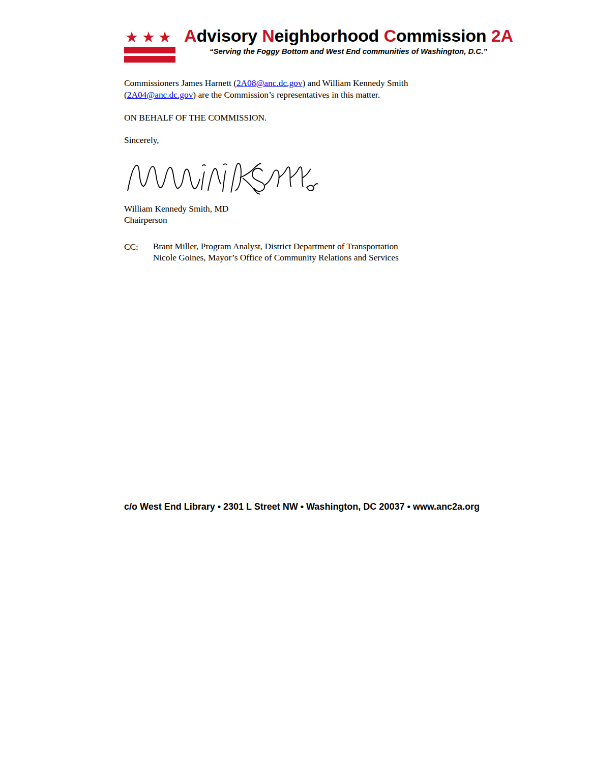★★★
Advisory Neighborhood Commission 2A
“Serving the Foggy Bottom and West End communities of Washington, D.C.”
Commissioners James Harnett (2A08@anc.dc.gov) and William Kennedy Smith (2A04@anc.dc.gov) are the Commission’s representatives in this matter.
ON BEHALF OF THE COMMISSION.
Sincerely,
William Kennedy Smith, MD
Chairperson
CC:
Brant Miller, Program Analyst, District Department of Transportation
Nicole Goines, Mayor’s Office of Community Relations and Services
c/o West End Library • 2301 L Street NW • Washington, DC 20037 • www.anc2a.org